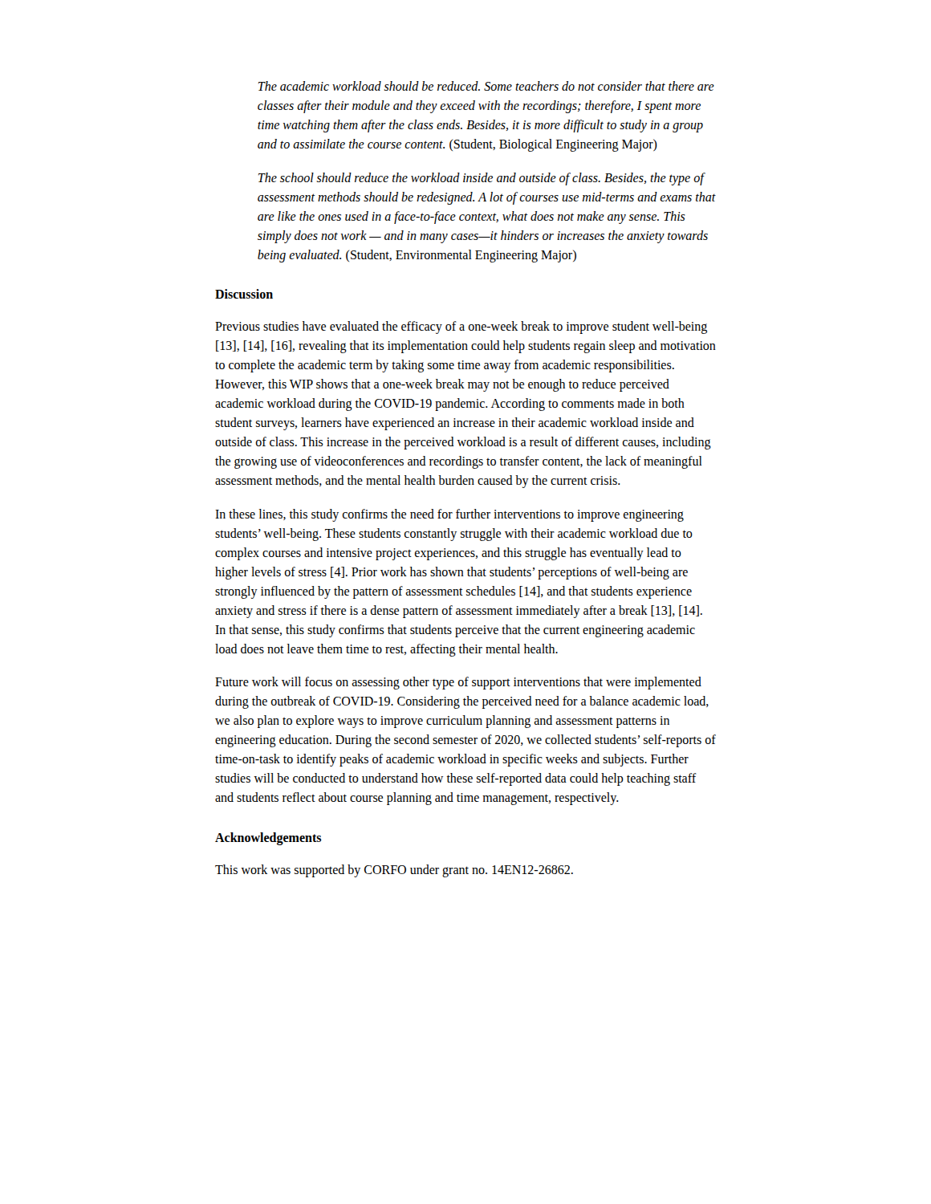The academic workload should be reduced. Some teachers do not consider that there are classes after their module and they exceed with the recordings; therefore, I spent more time watching them after the class ends. Besides, it is more difficult to study in a group and to assimilate the course content. (Student, Biological Engineering Major)
The school should reduce the workload inside and outside of class. Besides, the type of assessment methods should be redesigned. A lot of courses use mid-terms and exams that are like the ones used in a face-to-face context, what does not make any sense. This simply does not work — and in many cases—it hinders or increases the anxiety towards being evaluated. (Student, Environmental Engineering Major)
Discussion
Previous studies have evaluated the efficacy of a one-week break to improve student well-being [13], [14], [16], revealing that its implementation could help students regain sleep and motivation to complete the academic term by taking some time away from academic responsibilities. However, this WIP shows that a one-week break may not be enough to reduce perceived academic workload during the COVID-19 pandemic. According to comments made in both student surveys, learners have experienced an increase in their academic workload inside and outside of class. This increase in the perceived workload is a result of different causes, including the growing use of videoconferences and recordings to transfer content, the lack of meaningful assessment methods, and the mental health burden caused by the current crisis.
In these lines, this study confirms the need for further interventions to improve engineering students’ well-being. These students constantly struggle with their academic workload due to complex courses and intensive project experiences, and this struggle has eventually lead to higher levels of stress [4]. Prior work has shown that students’ perceptions of well-being are strongly influenced by the pattern of assessment schedules [14], and that students experience anxiety and stress if there is a dense pattern of assessment immediately after a break [13], [14]. In that sense, this study confirms that students perceive that the current engineering academic load does not leave them time to rest, affecting their mental health.
Future work will focus on assessing other type of support interventions that were implemented during the outbreak of COVID-19. Considering the perceived need for a balance academic load, we also plan to explore ways to improve curriculum planning and assessment patterns in engineering education. During the second semester of 2020, we collected students’ self-reports of time-on-task to identify peaks of academic workload in specific weeks and subjects. Further studies will be conducted to understand how these self-reported data could help teaching staff and students reflect about course planning and time management, respectively.
Acknowledgements
This work was supported by CORFO under grant no. 14EN12-26862.